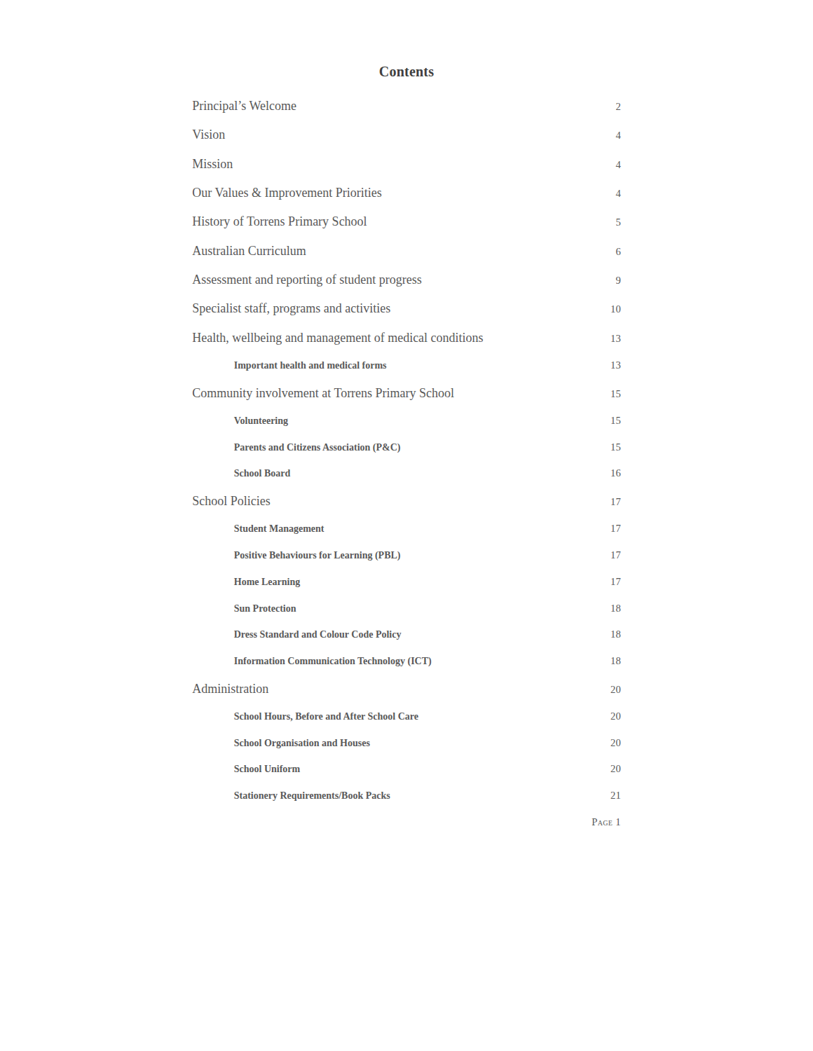Contents
Principal’s Welcome 2
Vision 4
Mission 4
Our Values & Improvement Priorities 4
History of Torrens Primary School 5
Australian Curriculum 6
Assessment and reporting of student progress 9
Specialist staff, programs and activities 10
Health, wellbeing and management of medical conditions 13
Important health and medical forms 13
Community involvement at Torrens Primary School 15
Volunteering 15
Parents and Citizens Association (P&C) 15
School Board 16
School Policies 17
Student Management 17
Positive Behaviours for Learning (PBL) 17
Home Learning 17
Sun Protection 18
Dress Standard and Colour Code Policy 18
Information Communication Technology (ICT) 18
Administration 20
School Hours, Before and After School Care 20
School Organisation and Houses 20
School Uniform 20
Stationery Requirements/Book Packs 21
Page 1